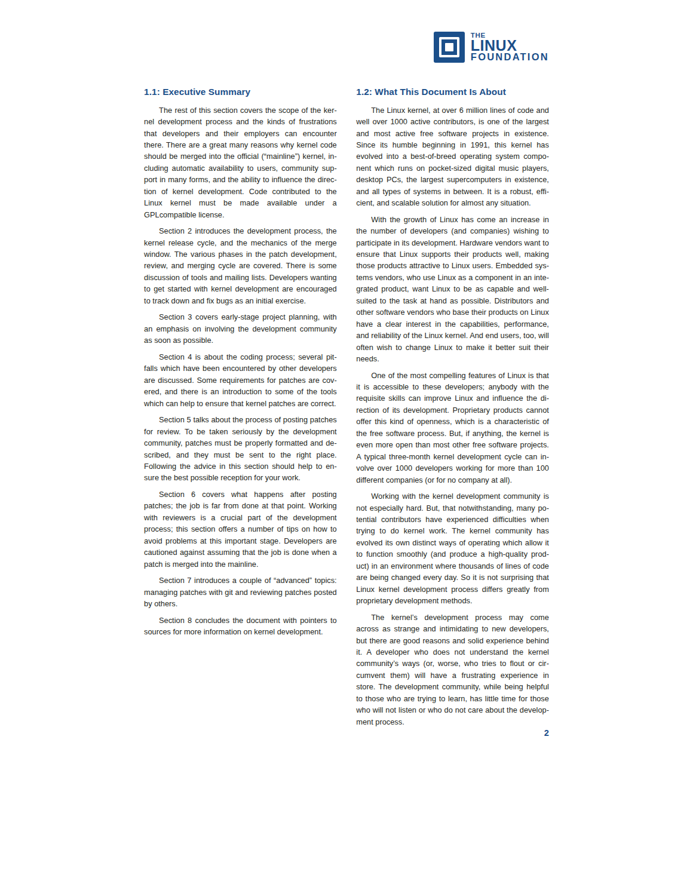THE LINUX FOUNDATION
1.1: Executive Summary
The rest of this section covers the scope of the kernel development process and the kinds of frustrations that developers and their employers can encounter there. There are a great many reasons why kernel code should be merged into the official (“mainline”) kernel, including automatic availability to users, community support in many forms, and the ability to influence the direction of kernel development. Code contributed to the Linux kernel must be made available under a GPLcompatible license.
Section 2 introduces the development process, the kernel release cycle, and the mechanics of the merge window. The various phases in the patch development, review, and merging cycle are covered. There is some discussion of tools and mailing lists. Developers wanting to get started with kernel development are encouraged to track down and fix bugs as an initial exercise.
Section 3 covers early-stage project planning, with an emphasis on involving the development community as soon as possible.
Section 4 is about the coding process; several pitfalls which have been encountered by other developers are discussed. Some requirements for patches are covered, and there is an introduction to some of the tools which can help to ensure that kernel patches are correct.
Section 5 talks about the process of posting patches for review. To be taken seriously by the development community, patches must be properly formatted and described, and they must be sent to the right place. Following the advice in this section should help to ensure the best possible reception for your work.
Section 6 covers what happens after posting patches; the job is far from done at that point. Working with reviewers is a crucial part of the development process; this section offers a number of tips on how to avoid problems at this important stage. Developers are cautioned against assuming that the job is done when a patch is merged into the mainline.
Section 7 introduces a couple of “advanced” topics: managing patches with git and reviewing patches posted by others.
Section 8 concludes the document with pointers to sources for more information on kernel development.
1.2: What This Document Is About
The Linux kernel, at over 6 million lines of code and well over 1000 active contributors, is one of the largest and most active free software projects in existence. Since its humble beginning in 1991, this kernel has evolved into a best-of-breed operating system component which runs on pocket-sized digital music players, desktop PCs, the largest supercomputers in existence, and all types of systems in between. It is a robust, efficient, and scalable solution for almost any situation.
With the growth of Linux has come an increase in the number of developers (and companies) wishing to participate in its development. Hardware vendors want to ensure that Linux supports their products well, making those products attractive to Linux users. Embedded systems vendors, who use Linux as a component in an integrated product, want Linux to be as capable and well-suited to the task at hand as possible. Distributors and other software vendors who base their products on Linux have a clear interest in the capabilities, performance, and reliability of the Linux kernel. And end users, too, will often wish to change Linux to make it better suit their needs.
One of the most compelling features of Linux is that it is accessible to these developers; anybody with the requisite skills can improve Linux and influence the direction of its development. Proprietary products cannot offer this kind of openness, which is a characteristic of the free software process. But, if anything, the kernel is even more open than most other free software projects. A typical three-month kernel development cycle can involve over 1000 developers working for more than 100 different companies (or for no company at all).
Working with the kernel development community is not especially hard. But, that notwithstanding, many potential contributors have experienced difficulties when trying to do kernel work. The kernel community has evolved its own distinct ways of operating which allow it to function smoothly (and produce a high-quality product) in an environment where thousands of lines of code are being changed every day. So it is not surprising that Linux kernel development process differs greatly from proprietary development methods.
The kernel’s development process may come across as strange and intimidating to new developers, but there are good reasons and solid experience behind it. A developer who does not understand the kernel community’s ways (or, worse, who tries to flout or circumvent them) will have a frustrating experience in store. The development community, while being helpful to those who are trying to learn, has little time for those who will not listen or who do not care about the development process.
2